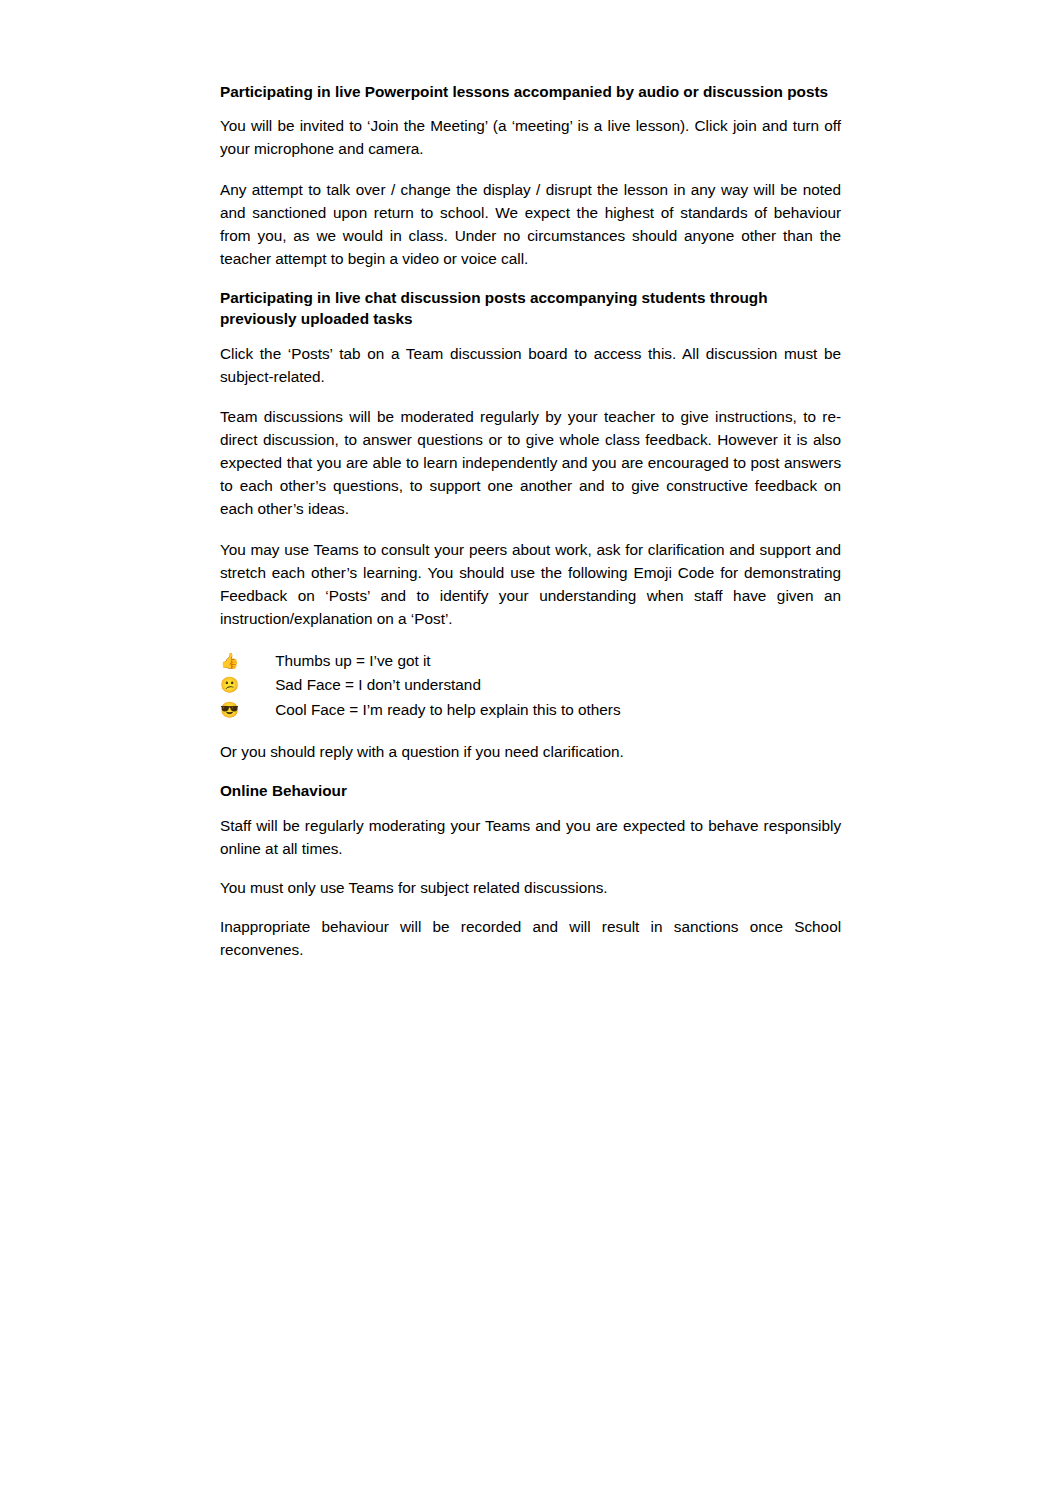Participating in live Powerpoint lessons accompanied by audio or discussion posts
You will be invited to ‘Join the Meeting’ (a ‘meeting’ is a live lesson). Click join and turn off your microphone and camera.
Any attempt to talk over / change the display / disrupt the lesson in any way will be noted and sanctioned upon return to school. We expect the highest of standards of behaviour from you, as we would in class. Under no circumstances should anyone other than the teacher attempt to begin a video or voice call.
Participating in live chat discussion posts accompanying students through previously uploaded tasks
Click the ‘Posts’ tab on a Team discussion board to access this. All discussion must be subject-related.
Team discussions will be moderated regularly by your teacher to give instructions, to re-direct discussion, to answer questions or to give whole class feedback. However it is also expected that you are able to learn independently and you are encouraged to post answers to each other’s questions, to support one another and to give constructive feedback on each other’s ideas.
You may use Teams to consult your peers about work, ask for clarification and support and stretch each other’s learning. You should use the following Emoji Code for demonstrating Feedback on ‘Posts’ and to identify your understanding when staff have given an instruction/explanation on a ‘Post’.
👍Thumbs up = I’ve got it
😕Sad Face = I don’t understand
😎Cool Face = I’m ready to help explain this to others
Or you should reply with a question if you need clarification.
Online Behaviour
Staff will be regularly moderating your Teams and you are expected to behave responsibly online at all times.
You must only use Teams for subject related discussions.
Inappropriate behaviour will be recorded and will result in sanctions once School reconvenes.